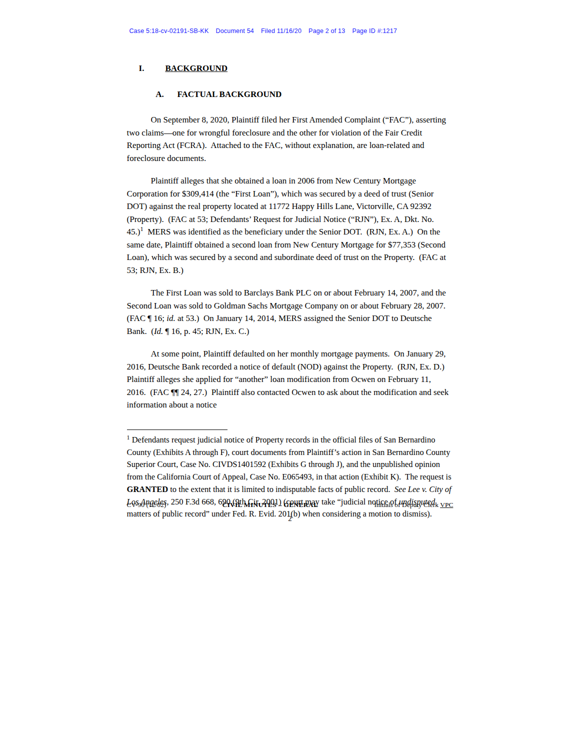Case 5:18-cv-02191-SB-KK Document 54 Filed 11/16/20 Page 2 of 13 Page ID #:1217
I. BACKGROUND
A. FACTUAL BACKGROUND
On September 8, 2020, Plaintiff filed her First Amended Complaint (“FAC”), asserting two claims—one for wrongful foreclosure and the other for violation of the Fair Credit Reporting Act (FCRA). Attached to the FAC, without explanation, are loan-related and foreclosure documents.
Plaintiff alleges that she obtained a loan in 2006 from New Century Mortgage Corporation for $309,414 (the “First Loan”), which was secured by a deed of trust (Senior DOT) against the real property located at 11772 Happy Hills Lane, Victorville, CA 92392 (Property). (FAC at 53; Defendants’ Request for Judicial Notice (“RJN”), Ex. A, Dkt. No. 45.)1 MERS was identified as the beneficiary under the Senior DOT. (RJN, Ex. A.) On the same date, Plaintiff obtained a second loan from New Century Mortgage for $77,353 (Second Loan), which was secured by a second and subordinate deed of trust on the Property. (FAC at 53; RJN, Ex. B.)
The First Loan was sold to Barclays Bank PLC on or about February 14, 2007, and the Second Loan was sold to Goldman Sachs Mortgage Company on or about February 28, 2007. (FAC ¶ 16; id. at 53.) On January 14, 2014, MERS assigned the Senior DOT to Deutsche Bank. (Id. ¶ 16, p. 45; RJN, Ex. C.)
At some point, Plaintiff defaulted on her monthly mortgage payments. On January 29, 2016, Deutsche Bank recorded a notice of default (NOD) against the Property. (RJN, Ex. D.) Plaintiff alleges she applied for “another” loan modification from Ocwen on February 11, 2016. (FAC ¶¶ 24, 27.) Plaintiff also contacted Ocwen to ask about the modification and seek information about a notice
1 Defendants request judicial notice of Property records in the official files of San Bernardino County (Exhibits A through F), court documents from Plaintiff’s action in San Bernardino County Superior Court, Case No. CIVDS1401592 (Exhibits G through J), and the unpublished opinion from the California Court of Appeal, Case No. E065493, in that action (Exhibit K). The request is GRANTED to the extent that it is limited to indisputable facts of public record. See Lee v. City of Los Angeles, 250 F.3d 668, 690 (9th Cir. 2001) (court may take “judicial notice of undisputed matters of public record” under Fed. R. Evid. 201(b) when considering a motion to dismiss).
CV-90 (12/02)
CIVIL MINUTES – GENERAL
Initials of Deputy Clerk VPC
2